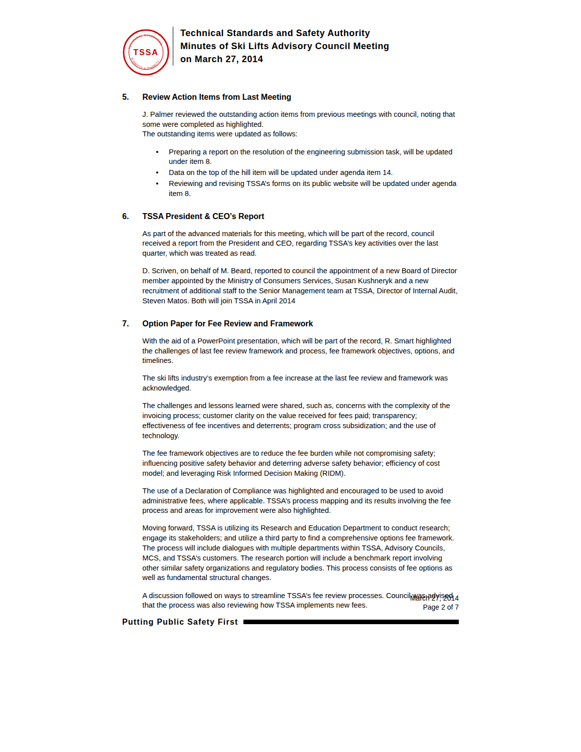TSSA TECHNICAL STANDARDS & SAFETY AUTHORITY
Technical Standards and Safety Authority
Minutes of Ski Lifts Advisory Council Meeting
on March 27, 2014
5. Review Action Items from Last Meeting
J. Palmer reviewed the outstanding action items from previous meetings with council, noting that some were completed as highlighted.
The outstanding items were updated as follows:
Preparing a report on the resolution of the engineering submission task, will be updated under item 8.
Data on the top of the hill item will be updated under agenda item 14.
Reviewing and revising TSSA’s forms on its public website will be updated under agenda item 8.
6. TSSA President & CEO’s Report
As part of the advanced materials for this meeting, which will be part of the record, council received a report from the President and CEO, regarding TSSA’s key activities over the last quarter, which was treated as read.
D. Scriven, on behalf of M. Beard, reported to council the appointment of a new Board of Director member appointed by the Ministry of Consumers Services, Susan Kushneryk and a new recruitment of additional staff to the Senior Management team at TSSA, Director of Internal Audit, Steven Matos. Both will join TSSA in April 2014
7. Option Paper for Fee Review and Framework
With the aid of a PowerPoint presentation, which will be part of the record, R. Smart highlighted the challenges of last fee review framework and process, fee framework objectives, options, and timelines.
The ski lifts industry’s exemption from a fee increase at the last fee review and framework was acknowledged.
The challenges and lessons learned were shared, such as, concerns with the complexity of the invoicing process; customer clarity on the value received for fees paid; transparency; effectiveness of fee incentives and deterrents; program cross subsidization; and the use of technology.
The fee framework objectives are to reduce the fee burden while not compromising safety; influencing positive safety behavior and deterring adverse safety behavior; efficiency of cost model; and leveraging Risk Informed Decision Making (RIDM).
The use of a Declaration of Compliance was highlighted and encouraged to be used to avoid administrative fees, where applicable. TSSA’s process mapping and its results involving the fee process and areas for improvement were also highlighted.
Moving forward, TSSA is utilizing its Research and Education Department to conduct research; engage its stakeholders; and utilize a third party to find a comprehensive options fee framework. The process will include dialogues with multiple departments within TSSA, Advisory Councils, MCS, and TSSA’s customers. The research portion will include a benchmark report involving other similar safety organizations and regulatory bodies. This process consists of fee options as well as fundamental structural changes.
A discussion followed on ways to streamline TSSA’s fee review processes. Council was advised that the process was also reviewing how TSSA implements new fees.
March 27, 2014
Page 2 of 7
Putting Public Safety First